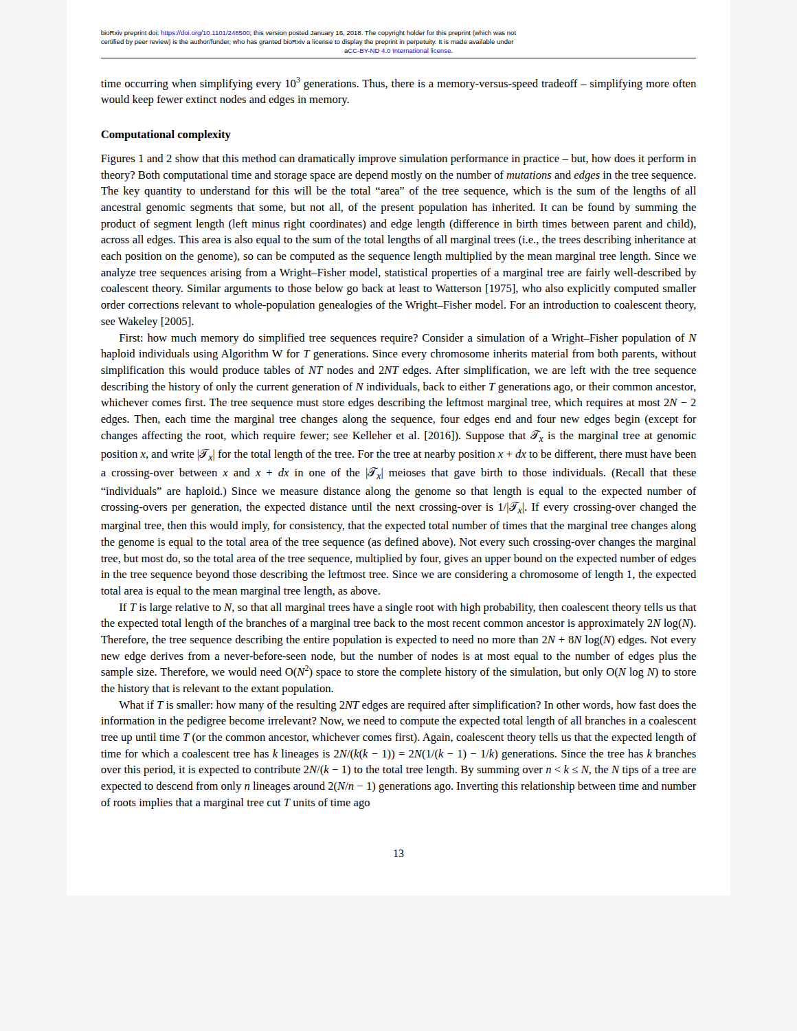bioRxiv preprint doi: https://doi.org/10.1101/248500; this version posted January 16, 2018. The copyright holder for this preprint (which was not
certified by peer review) is the author/funder, who has granted bioRxiv a license to display the preprint in perpetuity. It is made available under
aCC-BY-ND 4.0 International license.
time occurring when simplifying every 103 generations. Thus, there is a memory-versus-speed tradeoff – simplifying more often would keep fewer extinct nodes and edges in memory.
Computational complexity
Figures 1 and 2 show that this method can dramatically improve simulation performance in practice – but, how does it perform in theory? Both computational time and storage space are depend mostly on the number of mutations and edges in the tree sequence. The key quantity to understand for this will be the total “area” of the tree sequence, which is the sum of the lengths of all ancestral genomic segments that some, but not all, of the present population has inherited. It can be found by summing the product of segment length (left minus right coordinates) and edge length (difference in birth times between parent and child), across all edges. This area is also equal to the sum of the total lengths of all marginal trees (i.e., the trees describing inheritance at each position on the genome), so can be computed as the sequence length multiplied by the mean marginal tree length. Since we analyze tree sequences arising from a Wright–Fisher model, statistical properties of a marginal tree are fairly well-described by coalescent theory. Similar arguments to those below go back at least to Watterson [1975], who also explicitly computed smaller order corrections relevant to whole-population genealogies of the Wright–Fisher model. For an introduction to coalescent theory, see Wakeley [2005].
First: how much memory do simplified tree sequences require? Consider a simulation of a Wright–Fisher population of N haploid individuals using Algorithm W for T generations. Since every chromosome inherits material from both parents, without simplification this would produce tables of NT nodes and 2NT edges. After simplification, we are left with the tree sequence describing the history of only the current generation of N individuals, back to either T generations ago, or their common ancestor, whichever comes first. The tree sequence must store edges describing the leftmost marginal tree, which requires at most 2N − 2 edges. Then, each time the marginal tree changes along the sequence, four edges end and four new edges begin (except for changes affecting the root, which require fewer; see Kelleher et al. [2016]). Suppose that 𝒯x is the marginal tree at genomic position x, and write |𝒯x| for the total length of the tree. For the tree at nearby position x + dx to be different, there must have been a crossing-over between x and x + dx in one of the |𝒯x| meioses that gave birth to those individuals. (Recall that these “individuals” are haploid.) Since we measure distance along the genome so that length is equal to the expected number of crossing-overs per generation, the expected distance until the next crossing-over is 1/|𝒯x|. If every crossing-over changed the marginal tree, then this would imply, for consistency, that the expected total number of times that the marginal tree changes along the genome is equal to the total area of the tree sequence (as defined above). Not every such crossing-over changes the marginal tree, but most do, so the total area of the tree sequence, multiplied by four, gives an upper bound on the expected number of edges in the tree sequence beyond those describing the leftmost tree. Since we are considering a chromosome of length 1, the expected total area is equal to the mean marginal tree length, as above.
If T is large relative to N, so that all marginal trees have a single root with high probability, then coalescent theory tells us that the expected total length of the branches of a marginal tree back to the most recent common ancestor is approximately 2N log(N). Therefore, the tree sequence describing the entire population is expected to need no more than 2N + 8N log(N) edges. Not every new edge derives from a never-before-seen node, but the number of nodes is at most equal to the number of edges plus the sample size. Therefore, we would need O(N2) space to store the complete history of the simulation, but only O(N log N) to store the history that is relevant to the extant population.
What if T is smaller: how many of the resulting 2NT edges are required after simplification? In other words, how fast does the information in the pedigree become irrelevant? Now, we need to compute the expected total length of all branches in a coalescent tree up until time T (or the common ancestor, whichever comes first). Again, coalescent theory tells us that the expected length of time for which a coalescent tree has k lineages is 2N/(k(k − 1)) = 2N(1/(k − 1) − 1/k) generations. Since the tree has k branches over this period, it is expected to contribute 2N/(k − 1) to the total tree length. By summing over n < k ≤ N, the N tips of a tree are expected to descend from only n lineages around 2(N/n − 1) generations ago. Inverting this relationship between time and number of roots implies that a marginal tree cut T units of time ago
13